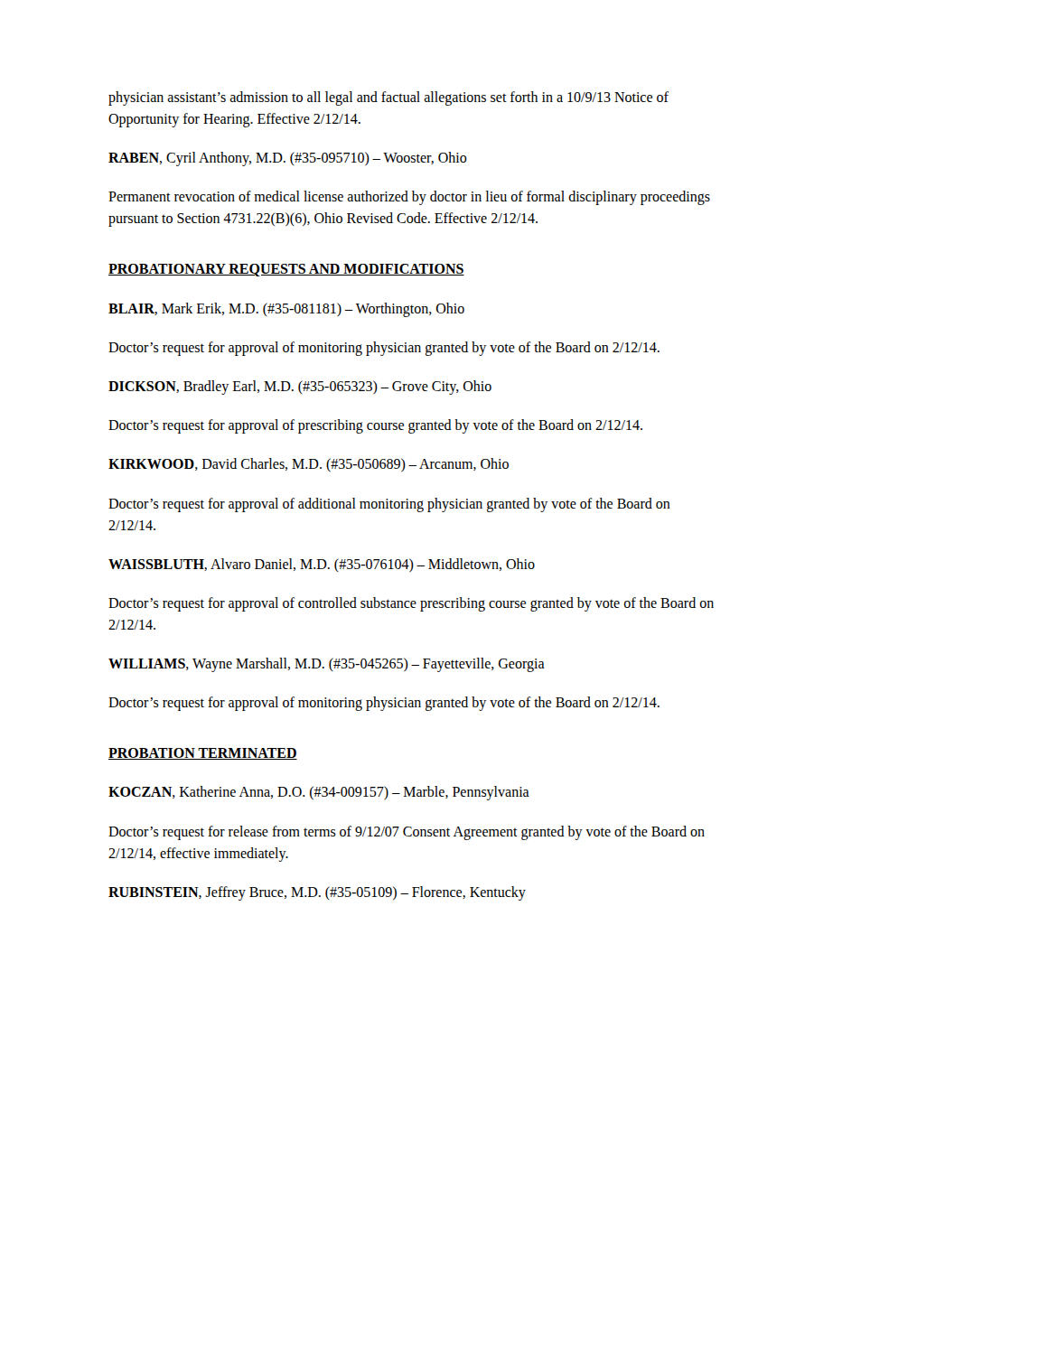physician assistant’s admission to all legal and factual allegations set forth in a 10/9/13 Notice of Opportunity for Hearing. Effective 2/12/14.
RABEN, Cyril Anthony, M.D. (#35-095710) – Wooster, Ohio
Permanent revocation of medical license authorized by doctor in lieu of formal disciplinary proceedings pursuant to Section 4731.22(B)(6), Ohio Revised Code. Effective 2/12/14.
PROBATIONARY REQUESTS AND MODIFICATIONS
BLAIR, Mark Erik, M.D. (#35-081181) – Worthington, Ohio
Doctor’s request for approval of monitoring physician granted by vote of the Board on 2/12/14.
DICKSON, Bradley Earl, M.D. (#35-065323) – Grove City, Ohio
Doctor’s request for approval of prescribing course granted by vote of the Board on 2/12/14.
KIRKWOOD, David Charles, M.D. (#35-050689) – Arcanum, Ohio
Doctor’s request for approval of additional monitoring physician granted by vote of the Board on 2/12/14.
WAISSBLUTH, Alvaro Daniel, M.D. (#35-076104) – Middletown, Ohio
Doctor’s request for approval of controlled substance prescribing course granted by vote of the Board on 2/12/14.
WILLIAMS, Wayne Marshall, M.D. (#35-045265) – Fayetteville, Georgia
Doctor’s request for approval of monitoring physician granted by vote of the Board on 2/12/14.
PROBATION TERMINATED
KOCZAN, Katherine Anna, D.O. (#34-009157) – Marble, Pennsylvania
Doctor’s request for release from terms of 9/12/07 Consent Agreement granted by vote of the Board on 2/12/14, effective immediately.
RUBINSTEIN, Jeffrey Bruce, M.D. (#35-05109) – Florence, Kentucky